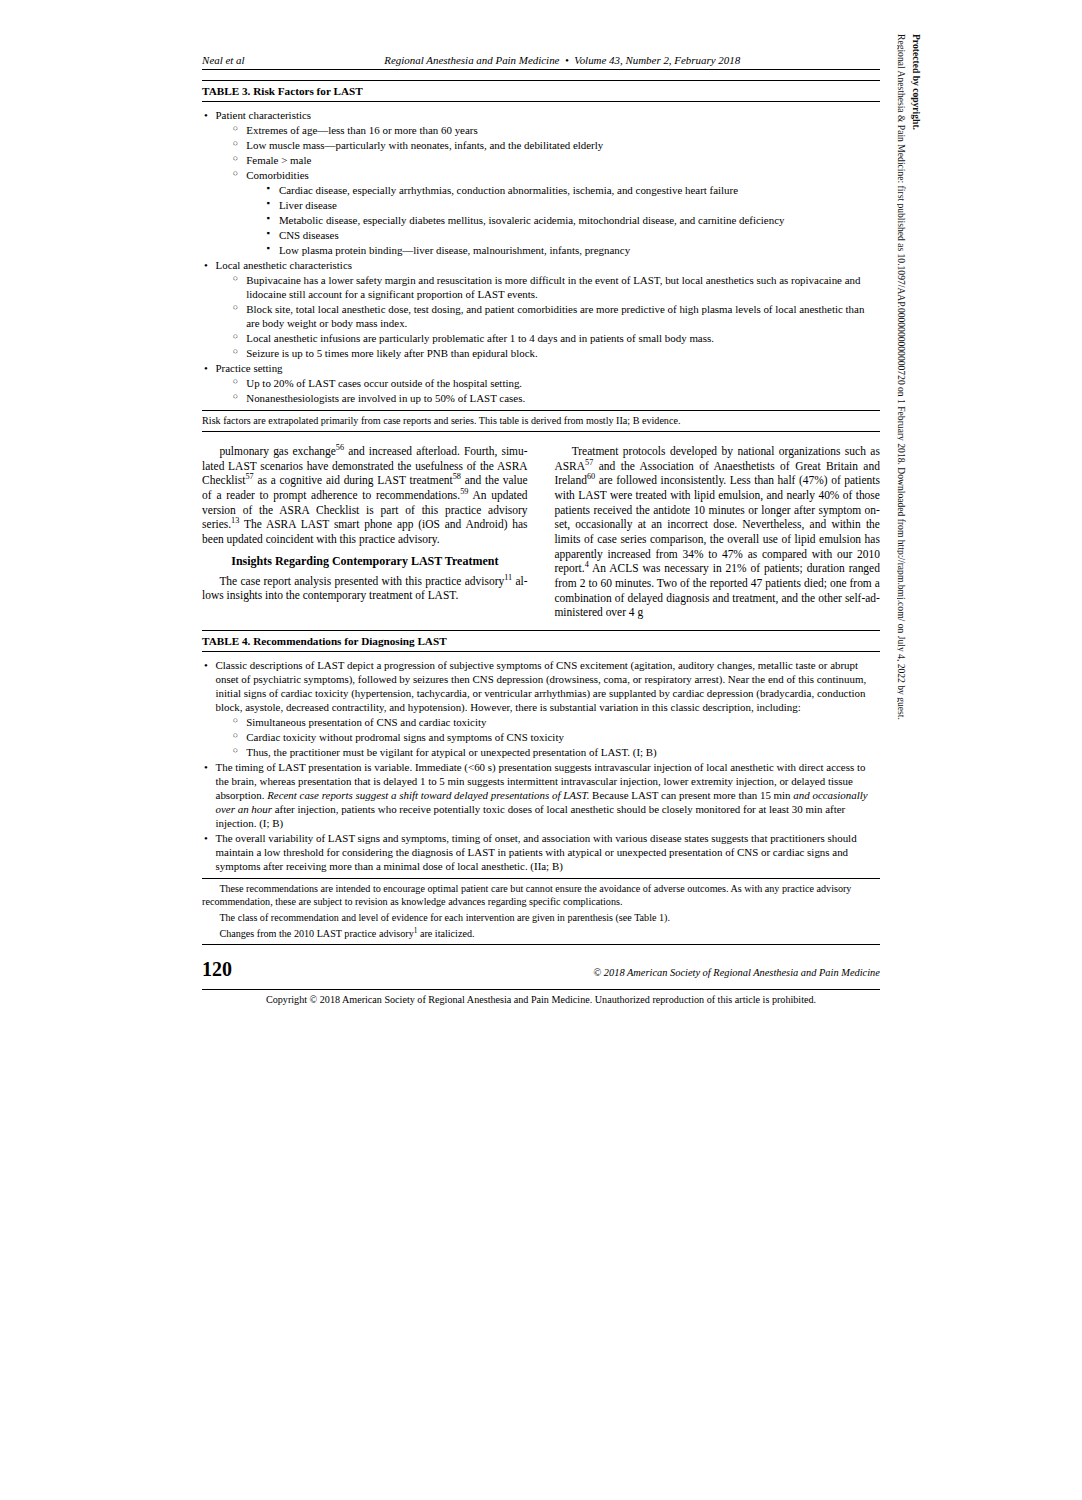Regional Anesthesia & Pain Medicine: first published as 10.1097/AAP.0000000000000720 on 1 February 2018. Downloaded from http://rapm.bmj.com/ on July 4, 2022 by guest.
Protected by copyright.
Neal et al
Regional Anesthesia and Pain Medicine • Volume 43, Number 2, February 2018
TABLE 3. Risk Factors for LAST
Patient characteristics
Extremes of age—less than 16 or more than 60 years
Low muscle mass—particularly with neonates, infants, and the debilitated elderly
Female > male
Comorbidities
Cardiac disease, especially arrhythmias, conduction abnormalities, ischemia, and congestive heart failure
Liver disease
Metabolic disease, especially diabetes mellitus, isovaleric acidemia, mitochondrial disease, and carnitine deficiency
CNS diseases
Low plasma protein binding—liver disease, malnourishment, infants, pregnancy
Local anesthetic characteristics
Bupivacaine has a lower safety margin and resuscitation is more difficult in the event of LAST, but local anesthetics such as ropivacaine and lidocaine still account for a significant proportion of LAST events.
Block site, total local anesthetic dose, test dosing, and patient comorbidities are more predictive of high plasma levels of local anesthetic than are body weight or body mass index.
Local anesthetic infusions are particularly problematic after 1 to 4 days and in patients of small body mass.
Seizure is up to 5 times more likely after PNB than epidural block.
Practice setting
Up to 20% of LAST cases occur outside of the hospital setting.
Nonanesthesiologists are involved in up to 50% of LAST cases.
Risk factors are extrapolated primarily from case reports and series. This table is derived from mostly IIa; B evidence.
pulmonary gas exchange56 and increased afterload. Fourth, simulated LAST scenarios have demonstrated the usefulness of the ASRA Checklist57 as a cognitive aid during LAST treatment58 and the value of a reader to prompt adherence to recommendations.59 An updated version of the ASRA Checklist is part of this practice advisory series.13 The ASRA LAST smart phone app (iOS and Android) has been updated coincident with this practice advisory.
Insights Regarding Contemporary LAST Treatment
The case report analysis presented with this practice advisory11 allows insights into the contemporary treatment of LAST.
Treatment protocols developed by national organizations such as ASRA57 and the Association of Anaesthetists of Great Britain and Ireland60 are followed inconsistently. Less than half (47%) of patients with LAST were treated with lipid emulsion, and nearly 40% of those patients received the antidote 10 minutes or longer after symptom onset, occasionally at an incorrect dose. Nevertheless, and within the limits of case series comparison, the overall use of lipid emulsion has apparently increased from 34% to 47% as compared with our 2010 report.4 An ACLS was necessary in 21% of patients; duration ranged from 2 to 60 minutes. Two of the reported 47 patients died; one from a combination of delayed diagnosis and treatment, and the other self-administered over 4 g
TABLE 4. Recommendations for Diagnosing LAST
Classic descriptions of LAST depict a progression of subjective symptoms of CNS excitement (agitation, auditory changes, metallic taste or abrupt onset of psychiatric symptoms), followed by seizures then CNS depression (drowsiness, coma, or respiratory arrest). Near the end of this continuum, initial signs of cardiac toxicity (hypertension, tachycardia, or ventricular arrhythmias) are supplanted by cardiac depression (bradycardia, conduction block, asystole, decreased contractility, and hypotension). However, there is substantial variation in this classic description, including:
Simultaneous presentation of CNS and cardiac toxicity
Cardiac toxicity without prodromal signs and symptoms of CNS toxicity
Thus, the practitioner must be vigilant for atypical or unexpected presentation of LAST. (I; B)
The timing of LAST presentation is variable. Immediate (<60 s) presentation suggests intravascular injection of local anesthetic with direct access to the brain, whereas presentation that is delayed 1 to 5 min suggests intermittent intravascular injection, lower extremity injection, or delayed tissue absorption. Recent case reports suggest a shift toward delayed presentations of LAST. Because LAST can present more than 15 min and occasionally over an hour after injection, patients who receive potentially toxic doses of local anesthetic should be closely monitored for at least 30 min after injection. (I; B)
The overall variability of LAST signs and symptoms, timing of onset, and association with various disease states suggests that practitioners should maintain a low threshold for considering the diagnosis of LAST in patients with atypical or unexpected presentation of CNS or cardiac signs and symptoms after receiving more than a minimal dose of local anesthetic. (IIa; B)
These recommendations are intended to encourage optimal patient care but cannot ensure the avoidance of adverse outcomes. As with any practice advisory recommendation, these are subject to revision as knowledge advances regarding specific complications.
The class of recommendation and level of evidence for each intervention are given in parenthesis (see Table 1).
Changes from the 2010 LAST practice advisory1 are italicized.
120
© 2018 American Society of Regional Anesthesia and Pain Medicine
Copyright © 2018 American Society of Regional Anesthesia and Pain Medicine. Unauthorized reproduction of this article is prohibited.